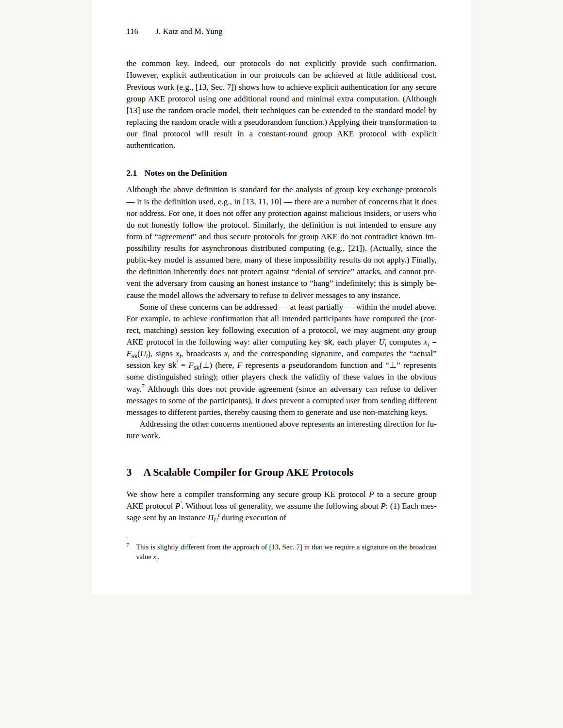116 J. Katz and M. Yung
the common key. Indeed, our protocols do not explicitly provide such confirmation. However, explicit authentication in our protocols can be achieved at little additional cost. Previous work (e.g., [13, Sec. 7]) shows how to achieve explicit authentication for any secure group AKE protocol using one additional round and minimal extra computation. (Although [13] use the random oracle model, their techniques can be extended to the standard model by replacing the random oracle with a pseudorandom function.) Applying their transformation to our final protocol will result in a constant-round group AKE protocol with explicit authentication.
2.1 Notes on the Definition
Although the above definition is standard for the analysis of group key-exchange protocols — it is the definition used, e.g., in [13, 11, 10] — there are a number of concerns that it does not address. For one, it does not offer any protection against malicious insiders, or users who do not honestly follow the protocol. Similarly, the definition is not intended to ensure any form of “agreement” and thus secure protocols for group AKE do not contradict known impossibility results for asynchronous distributed computing (e.g., [21]). (Actually, since the public-key model is assumed here, many of these impossibility results do not apply.) Finally, the definition inherently does not protect against “denial of service” attacks, and cannot prevent the adversary from causing an honest instance to “hang” indefinitely; this is simply because the model allows the adversary to refuse to deliver messages to any instance.
Some of these concerns can be addressed — at least partially — within the model above. For example, to achieve confirmation that all intended participants have computed the (correct, matching) session key following execution of a protocol, we may augment any group AKE protocol in the following way: after computing key sk, each player Ui computes xi = Fsk(Ui), signs xi, broadcasts xi and the corresponding signature, and computes the “actual” session key sk′ = Fsk(⊥) (here, F represents a pseudorandom function and “⊥” represents some distinguished string); other players check the validity of these values in the obvious way.7 Although this does not provide agreement (since an adversary can refuse to deliver messages to some of the participants), it does prevent a corrupted user from sending different messages to different parties, thereby causing them to generate and use non-matching keys.
Addressing the other concerns mentioned above represents an interesting direction for future work.
3 A Scalable Compiler for Group AKE Protocols
We show here a compiler transforming any secure group KE protocol P to a secure group AKE protocol P′. Without loss of generality, we assume the following about P: (1) Each message sent by an instance ΠUi during execution of
7 This is slightly different from the approach of [13, Sec. 7] in that we require a signature on the broadcast value xi.